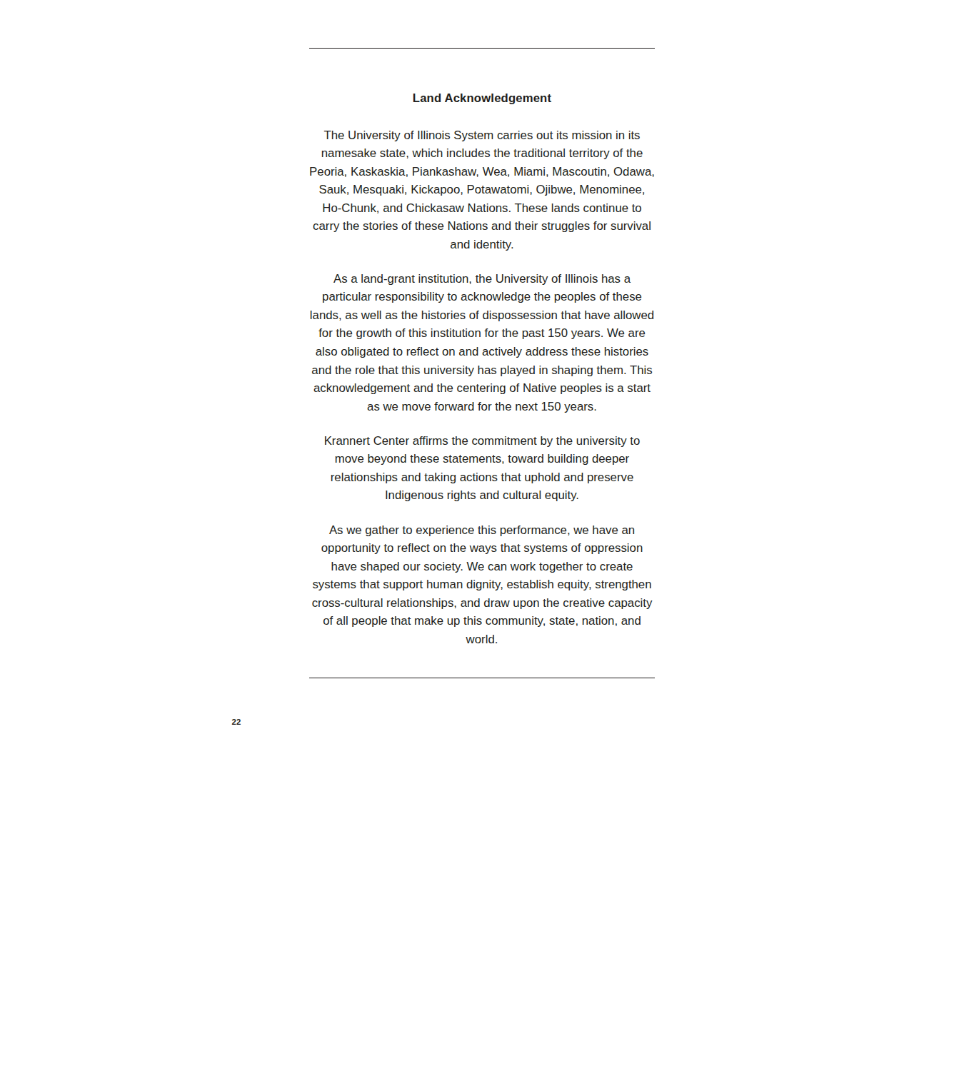Land Acknowledgement
The University of Illinois System carries out its mission in its namesake state, which includes the traditional territory of the Peoria, Kaskaskia, Piankashaw, Wea, Miami, Mascoutin, Odawa, Sauk, Mesquaki, Kickapoo, Potawatomi, Ojibwe, Menominee, Ho-Chunk, and Chickasaw Nations. These lands continue to carry the stories of these Nations and their struggles for survival and identity.
As a land-grant institution, the University of Illinois has a particular responsibility to acknowledge the peoples of these lands, as well as the histories of dispossession that have allowed for the growth of this institution for the past 150 years. We are also obligated to reflect on and actively address these histories and the role that this university has played in shaping them. This acknowledgement and the centering of Native peoples is a start as we move forward for the next 150 years.
Krannert Center affirms the commitment by the university to move beyond these statements, toward building deeper relationships and taking actions that uphold and preserve Indigenous rights and cultural equity.
As we gather to experience this performance, we have an opportunity to reflect on the ways that systems of oppression have shaped our society. We can work together to create systems that support human dignity, establish equity, strengthen cross-cultural relationships, and draw upon the creative capacity of all people that make up this community, state, nation, and world.
22